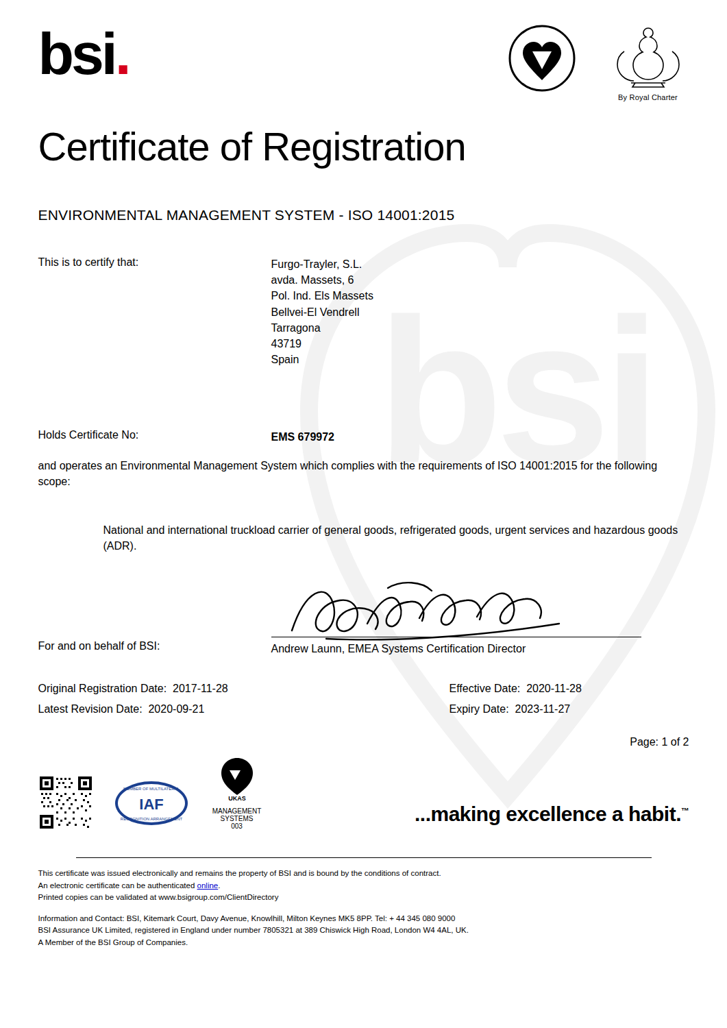bsi
bsi.
By Royal Charter
Certificate of Registration
ENVIRONMENTAL MANAGEMENT SYSTEM - ISO 14001:2015
This is to certify that:
Furgo-Trayler, S.L. avda. Massets, 6 Pol. Ind. Els Massets Bellvei-El Vendrell Tarragona 43719 Spain
Holds Certificate No:
EMS 679972
and operates an Environmental Management System which complies with the requirements of ISO 14001:2015 for the following scope:
National and international truckload carrier of general goods, refrigerated goods, urgent services and hazardous goods (ADR).
For and on behalf of BSI:
Andrew Launn, EMEA Systems Certification Director
Original Registration Date: 2017-11-28
Latest Revision Date: 2020-09-21
Effective Date: 2020-11-28
Expiry Date: 2023-11-27
Page: 1 of 2
MEMBER OF MULTILATERAL RECOGNITION ARRANGEMENT IAF
UKAS
MANAGEMENT
SYSTEMS
003
...making excellence a habit.™
This certificate was issued electronically and remains the property of BSI and is bound by the conditions of contract.
An electronic certificate can be authenticated online.
Printed copies can be validated at www.bsigroup.com/ClientDirectory
Information and Contact: BSI, Kitemark Court, Davy Avenue, Knowlhill, Milton Keynes MK5 8PP. Tel: + 44 345 080 9000
BSI Assurance UK Limited, registered in England under number 7805321 at 389 Chiswick High Road, London W4 4AL, UK.
A Member of the BSI Group of Companies.